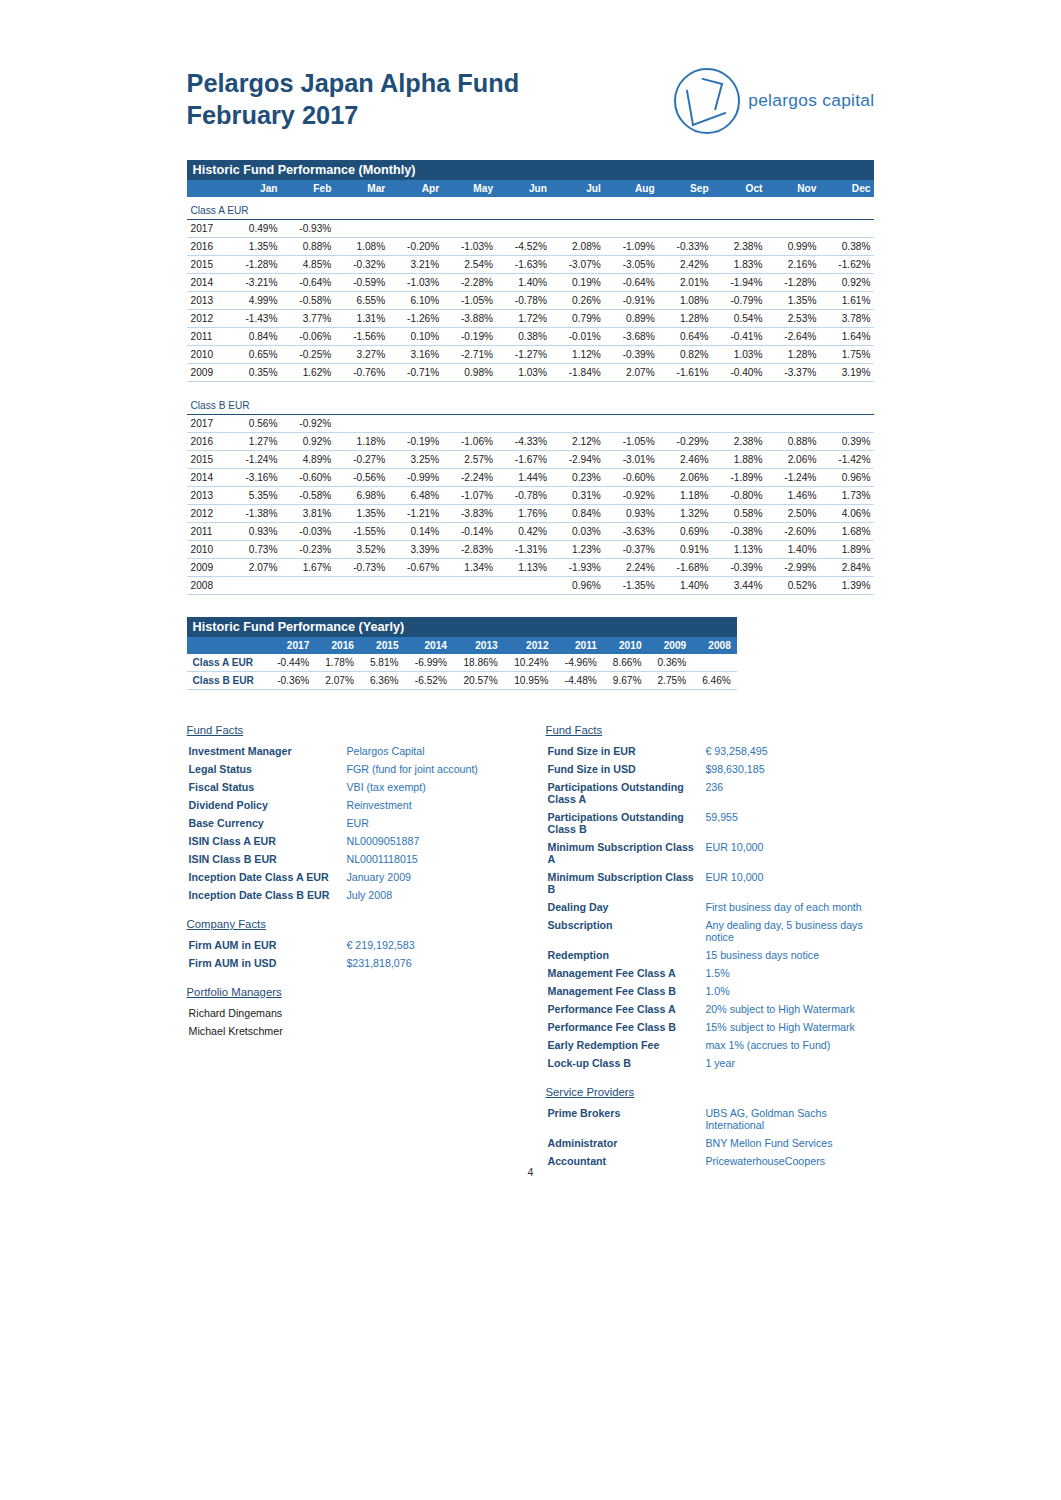Pelargos Japan Alpha Fund
February 2017
pelargos capital
Historic Fund Performance (Monthly)
| | Jan | Feb | Mar | Apr | May | Jun | Jul | Aug | Sep | Oct | Nov | Dec |
| --- | --- | --- | --- | --- | --- | --- | --- | --- | --- | --- | --- | --- |
| Class A EUR |
| 2017 | 0.49% | -0.93% | | | | | | | | | | |
| 2016 | 1.35% | 0.88% | 1.08% | -0.20% | -1.03% | -4.52% | 2.08% | -1.09% | -0.33% | 2.38% | 0.99% | 0.38% |
| 2015 | -1.28% | 4.85% | -0.32% | 3.21% | 2.54% | -1.63% | -3.07% | -3.05% | 2.42% | 1.83% | 2.16% | -1.62% |
| 2014 | -3.21% | -0.64% | -0.59% | -1.03% | -2.28% | 1.40% | 0.19% | -0.64% | 2.01% | -1.94% | -1.28% | 0.92% |
| 2013 | 4.99% | -0.58% | 6.55% | 6.10% | -1.05% | -0.78% | 0.26% | -0.91% | 1.08% | -0.79% | 1.35% | 1.61% |
| 2012 | -1.43% | 3.77% | 1.31% | -1.26% | -3.88% | 1.72% | 0.79% | 0.89% | 1.28% | 0.54% | 2.53% | 3.78% |
| 2011 | 0.84% | -0.06% | -1.56% | 0.10% | -0.19% | 0.38% | -0.01% | -3.68% | 0.64% | -0.41% | -2.64% | 1.64% |
| 2010 | 0.65% | -0.25% | 3.27% | 3.16% | -2.71% | -1.27% | 1.12% | -0.39% | 0.82% | 1.03% | 1.28% | 1.75% |
| 2009 | 0.35% | 1.62% | -0.76% | -0.71% | 0.98% | 1.03% | -1.84% | 2.07% | -1.61% | -0.40% | -3.37% | 3.19% |
| Class B EUR |
| 2017 | 0.56% | -0.92% | | | | | | | | | | |
| 2016 | 1.27% | 0.92% | 1.18% | -0.19% | -1.06% | -4.33% | 2.12% | -1.05% | -0.29% | 2.38% | 0.88% | 0.39% |
| 2015 | -1.24% | 4.89% | -0.27% | 3.25% | 2.57% | -1.67% | -2.94% | -3.01% | 2.46% | 1.88% | 2.06% | -1.42% |
| 2014 | -3.16% | -0.60% | -0.56% | -0.99% | -2.24% | 1.44% | 0.23% | -0.60% | 2.06% | -1.89% | -1.24% | 0.96% |
| 2013 | 5.35% | -0.58% | 6.98% | 6.48% | -1.07% | -0.78% | 0.31% | -0.92% | 1.18% | -0.80% | 1.46% | 1.73% |
| 2012 | -1.38% | 3.81% | 1.35% | -1.21% | -3.83% | 1.76% | 0.84% | 0.93% | 1.32% | 0.58% | 2.50% | 4.06% |
| 2011 | 0.93% | -0.03% | -1.55% | 0.14% | -0.14% | 0.42% | 0.03% | -3.63% | 0.69% | -0.38% | -2.60% | 1.68% |
| 2010 | 0.73% | -0.23% | 3.52% | 3.39% | -2.83% | -1.31% | 1.23% | -0.37% | 0.91% | 1.13% | 1.40% | 1.89% |
| 2009 | 2.07% | 1.67% | -0.73% | -0.67% | 1.34% | 1.13% | -1.93% | 2.24% | -1.68% | -0.39% | -2.99% | 2.84% |
| 2008 | | | | | | | 0.96% | -1.35% | 1.40% | 3.44% | 0.52% | 1.39% |
Historic Fund Performance (Yearly)
| | 2017 | 2016 | 2015 | 2014 | 2013 | 2012 | 2011 | 2010 | 2009 | 2008 |
| --- | --- | --- | --- | --- | --- | --- | --- | --- | --- | --- |
| Class A EUR | -0.44% | 1.78% | 5.81% | -6.99% | 18.86% | 10.24% | -4.96% | 8.66% | 0.36% | |
| Class B EUR | -0.36% | 2.07% | 6.36% | -6.52% | 20.57% | 10.95% | -4.48% | 9.67% | 2.75% | 6.46% |
Fund Facts
| Investment Manager | Pelargos Capital |
| Legal Status | FGR (fund for joint account) |
| Fiscal Status | VBI (tax exempt) |
| Dividend Policy | Reinvestment |
| Base Currency | EUR |
| ISIN Class A EUR | NL0009051887 |
| ISIN Class B EUR | NL0001118015 |
| Inception Date Class A EUR | January 2009 |
| Inception Date Class B EUR | July 2008 |
Company Facts
| Firm AUM in EUR | € 219,192,583 |
| Firm AUM in USD | $231,818,076 |
Portfolio Managers
| Richard Dingemans |
| Michael Kretschmer |
Fund Facts
| Fund Size in EUR | € 93,258,495 |
| Fund Size in USD | $98,630,185 |
| Participations Outstanding Class A | 236 |
| Participations Outstanding Class B | 59,955 |
| Minimum Subscription Class A | EUR 10,000 |
| Minimum Subscription Class B | EUR 10,000 |
| Dealing Day | First business day of each month |
| Subscription | Any dealing day, 5 business days notice |
| Redemption | 15 business days notice |
| Management Fee Class A | 1.5% |
| Management Fee Class B | 1.0% |
| Performance Fee Class A | 20% subject to High Watermark |
| Performance Fee Class B | 15% subject to High Watermark |
| Early Redemption Fee | max 1% (accrues to Fund) |
| Lock-up Class B | 1 year |
Service Providers
| Prime Brokers | UBS AG, Goldman Sachs International |
| Administrator | BNY Mellon Fund Services |
| Accountant | PricewaterhouseCoopers |
4